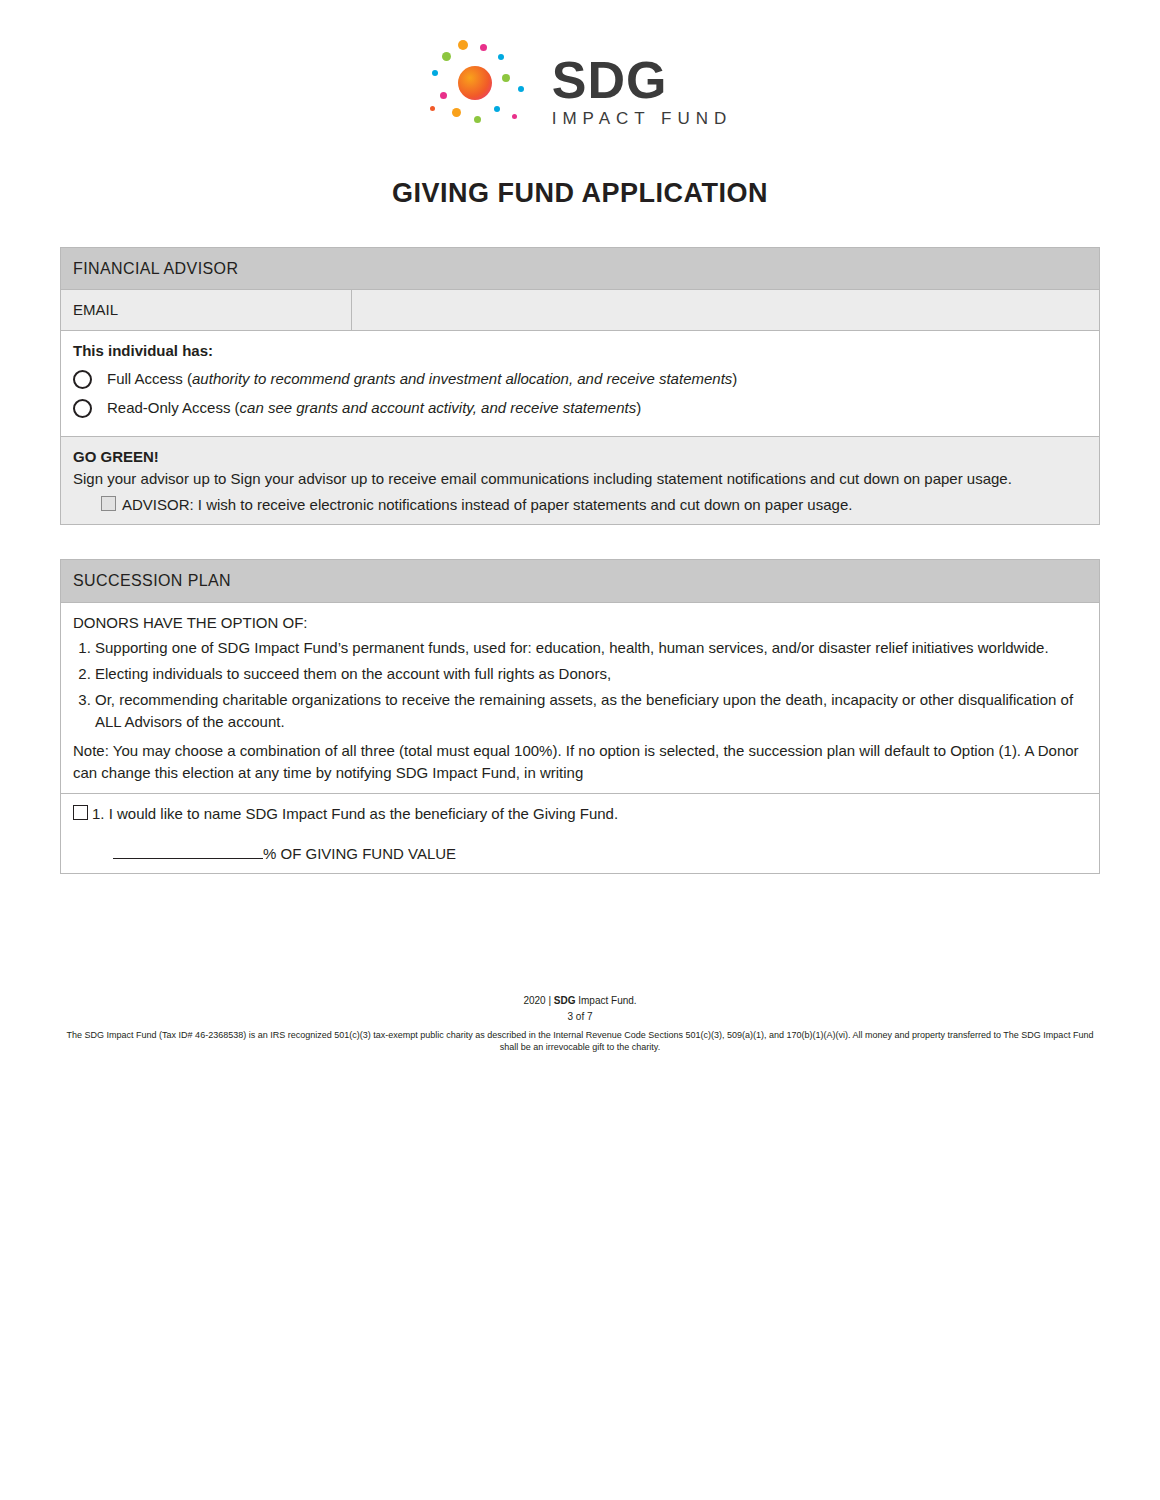SDG
IMPACT FUND
GIVING FUND APPLICATION
| FINANCIAL ADVISOR |
| --- |
| EMAIL | |
| This individual has: Full Access ( authority to recommend grants and investment allocation, and receive statements ) Read-Only Access ( can see grants and account activity, and receive statements ) |
| GO GREEN! Sign your advisor up to Sign your advisor up to receive email communications including statement notifications and cut down on paper usage. ADVISOR: I wish to receive electronic notifications instead of paper statements and cut down on paper usage. |
| SUCCESSION PLAN |
| --- |
| DONORS HAVE THE OPTION OF: Supporting one of SDG Impact Fund’s permanent funds, used for: education, health, human services, and/or disaster relief initiatives worldwide. Electing individuals to succeed them on the account with full rights as Donors, Or, recommending charitable organizations to receive the remaining assets, as the beneficiary upon the death, incapacity or other disqualification of ALL Advisors of the account. Note: You may choose a combination of all three (total must equal 100%). If no option is selected, the succession plan will default to Option (1). A Donor can change this election at any time by notifying SDG Impact Fund, in writing |
| 1. I would like to name SDG Impact Fund as the beneficiary of the Giving Fund. % OF GIVING FUND VALUE |
2020 | SDG Impact Fund.
3 of 7
The SDG Impact Fund (Tax ID# 46-2368538) is an IRS recognized 501(c)(3) tax-exempt public charity as described in the Internal Revenue Code Sections 501(c)(3), 509(a)(1), and 170(b)(1)(A)(vi). All money and property transferred to The SDG Impact Fund shall be an irrevocable gift to the charity.